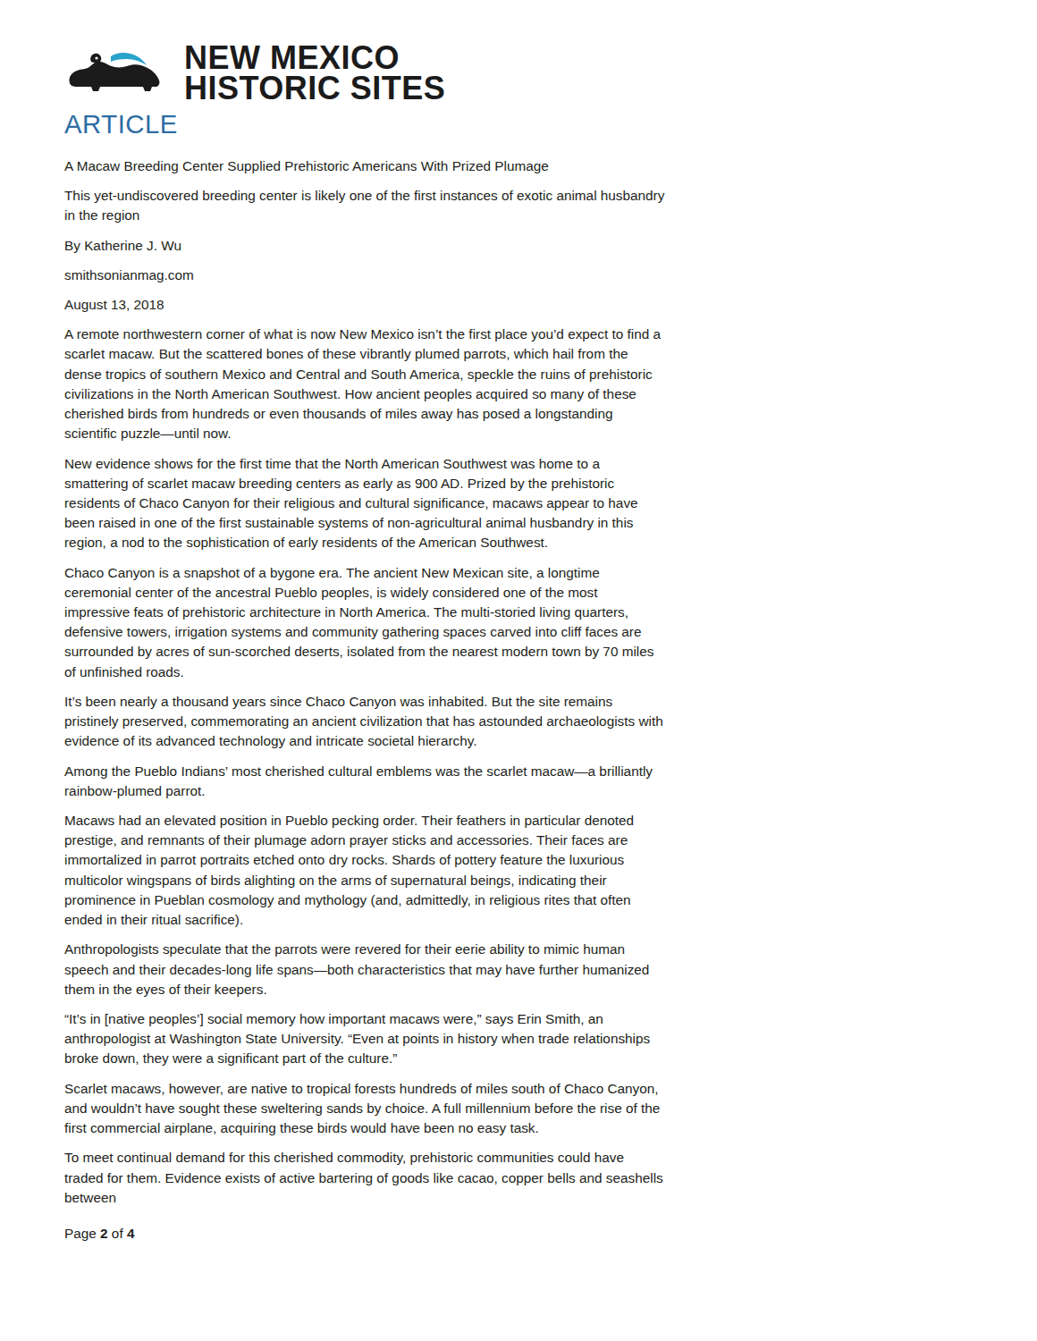NEW MEXICOHISTORIC SITES
Article
A Macaw Breeding Center Supplied Prehistoric Americans With Prized Plumage
This yet-undiscovered breeding center is likely one of the first instances of exotic animal husbandry in the region
By Katherine J. Wu
smithsonianmag.com
August 13, 2018
A remote northwestern corner of what is now New Mexico isn’t the first place you’d expect to find a scarlet macaw. But the scattered bones of these vibrantly plumed parrots, which hail from the dense tropics of southern Mexico and Central and South America, speckle the ruins of prehistoric civilizations in the North American Southwest. How ancient peoples acquired so many of these cherished birds from hundreds or even thousands of miles away has posed a longstanding scientific puzzle—until now.
New evidence shows for the first time that the North American Southwest was home to a smattering of scarlet macaw breeding centers as early as 900 AD. Prized by the prehistoric residents of Chaco Canyon for their religious and cultural significance, macaws appear to have been raised in one of the first sustainable systems of non-agricultural animal husbandry in this region, a nod to the sophistication of early residents of the American Southwest.
Chaco Canyon is a snapshot of a bygone era. The ancient New Mexican site, a longtime ceremonial center of the ancestral Pueblo peoples, is widely considered one of the most impressive feats of prehistoric architecture in North America. The multi-storied living quarters, defensive towers, irrigation systems and community gathering spaces carved into cliff faces are surrounded by acres of sun-scorched deserts, isolated from the nearest modern town by 70 miles of unfinished roads.
It’s been nearly a thousand years since Chaco Canyon was inhabited. But the site remains pristinely preserved, commemorating an ancient civilization that has astounded archaeologists with evidence of its advanced technology and intricate societal hierarchy.
Among the Pueblo Indians’ most cherished cultural emblems was the scarlet macaw—a brilliantly rainbow-plumed parrot.
Macaws had an elevated position in Pueblo pecking order. Their feathers in particular denoted prestige, and remnants of their plumage adorn prayer sticks and accessories. Their faces are immortalized in parrot portraits etched onto dry rocks. Shards of pottery feature the luxurious multicolor wingspans of birds alighting on the arms of supernatural beings, indicating their prominence in Pueblan cosmology and mythology (and, admittedly, in religious rites that often ended in their ritual sacrifice).
Anthropologists speculate that the parrots were revered for their eerie ability to mimic human speech and their decades-long life spans—both characteristics that may have further humanized them in the eyes of their keepers.
“It’s in [native peoples’] social memory how important macaws were,” says Erin Smith, an anthropologist at Washington State University. “Even at points in history when trade relationships broke down, they were a significant part of the culture.”
Scarlet macaws, however, are native to tropical forests hundreds of miles south of Chaco Canyon, and wouldn’t have sought these sweltering sands by choice. A full millennium before the rise of the first commercial airplane, acquiring these birds would have been no easy task.
To meet continual demand for this cherished commodity, prehistoric communities could have traded for them. Evidence exists of active bartering of goods like cacao, copper bells and seashells between
Page 2 of 4